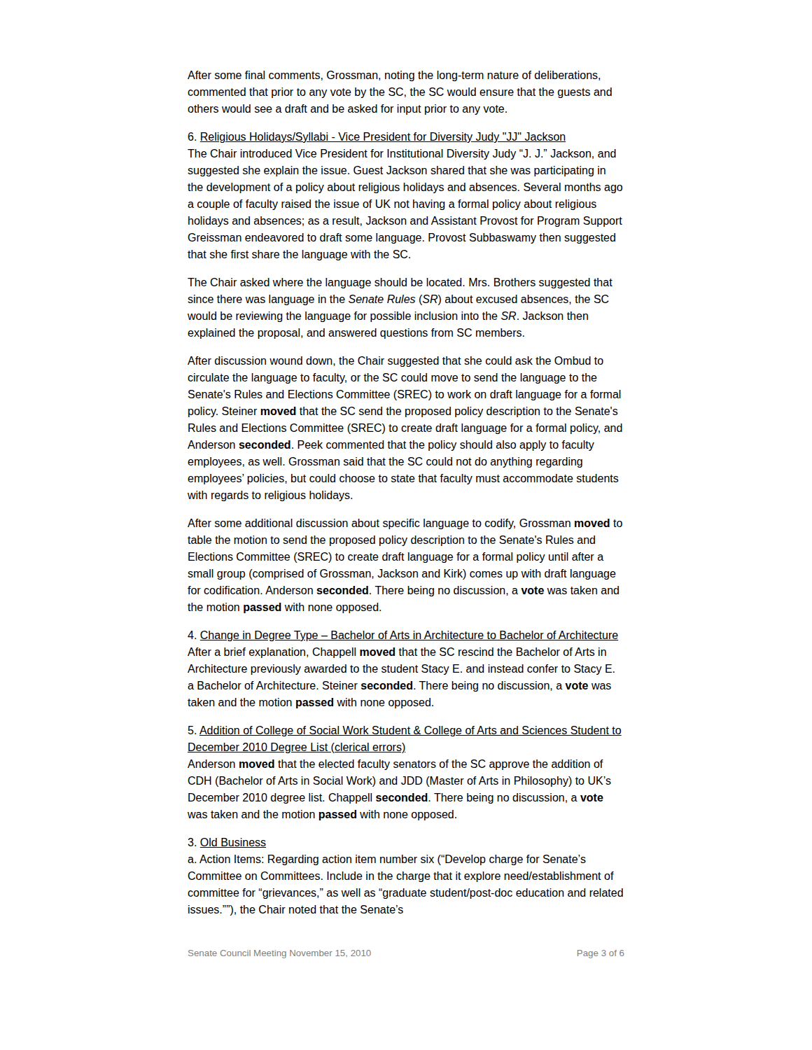After some final comments, Grossman, noting the long-term nature of deliberations, commented that prior to any vote by the SC, the SC would ensure that the guests and others would see a draft and be asked for input prior to any vote.
6. Religious Holidays/Syllabi - Vice President for Diversity Judy "JJ" Jackson
The Chair introduced Vice President for Institutional Diversity Judy “J. J.” Jackson, and suggested she explain the issue. Guest Jackson shared that she was participating in the development of a policy about religious holidays and absences. Several months ago a couple of faculty raised the issue of UK not having a formal policy about religious holidays and absences; as a result, Jackson and Assistant Provost for Program Support Greissman endeavored to draft some language. Provost Subbaswamy then suggested that she first share the language with the SC.
The Chair asked where the language should be located. Mrs. Brothers suggested that since there was language in the Senate Rules (SR) about excused absences, the SC would be reviewing the language for possible inclusion into the SR. Jackson then explained the proposal, and answered questions from SC members.
After discussion wound down, the Chair suggested that she could ask the Ombud to circulate the language to faculty, or the SC could move to send the language to the Senate's Rules and Elections Committee (SREC) to work on draft language for a formal policy. Steiner moved that the SC send the proposed policy description to the Senate's Rules and Elections Committee (SREC) to create draft language for a formal policy, and Anderson seconded. Peek commented that the policy should also apply to faculty employees, as well. Grossman said that the SC could not do anything regarding employees’ policies, but could choose to state that faculty must accommodate students with regards to religious holidays.
After some additional discussion about specific language to codify, Grossman moved to table the motion to send the proposed policy description to the Senate's Rules and Elections Committee (SREC) to create draft language for a formal policy until after a small group (comprised of Grossman, Jackson and Kirk) comes up with draft language for codification. Anderson seconded. There being no discussion, a vote was taken and the motion passed with none opposed.
4. Change in Degree Type – Bachelor of Arts in Architecture to Bachelor of Architecture
After a brief explanation, Chappell moved that the SC rescind the Bachelor of Arts in Architecture previously awarded to the student Stacy E. and instead confer to Stacy E. a Bachelor of Architecture. Steiner seconded. There being no discussion, a vote was taken and the motion passed with none opposed.
5. Addition of College of Social Work Student & College of Arts and Sciences Student to December 2010 Degree List (clerical errors)
Anderson moved that the elected faculty senators of the SC approve the addition of CDH (Bachelor of Arts in Social Work) and JDD (Master of Arts in Philosophy) to UK’s December 2010 degree list. Chappell seconded. There being no discussion, a vote was taken and the motion passed with none opposed.
3. Old Business
a. Action Items: Regarding action item number six (“Develop charge for Senate’s Committee on Committees. Include in the charge that it explore need/establishment of committee for “grievances,” as well as “graduate student/post-doc education and related issues.””), the Chair noted that the Senate’s
Senate Council Meeting November 15, 2010 Page 3 of 6